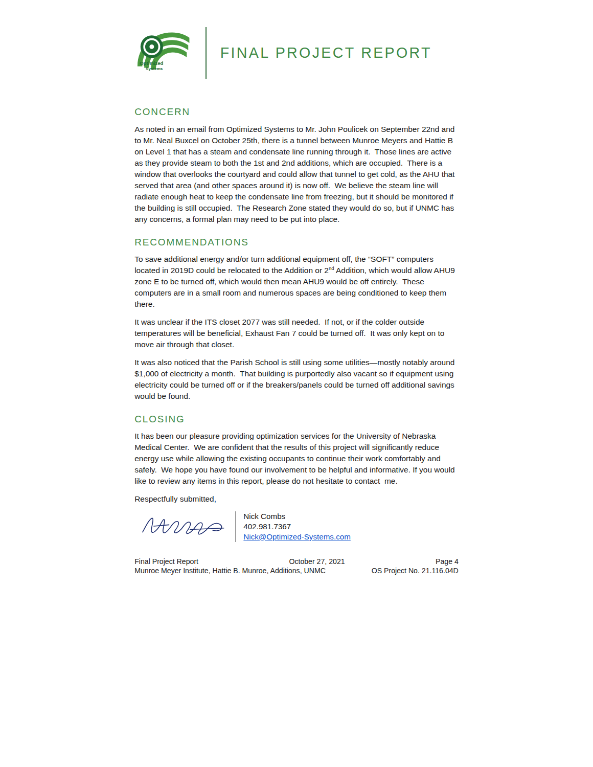Optimized Systems
Final Project Report
Concern
As noted in an email from Optimized Systems to Mr. John Poulicek on September 22nd and to Mr. Neal Buxcel on October 25th, there is a tunnel between Munroe Meyers and Hattie B on Level 1 that has a steam and condensate line running through it. Those lines are active as they provide steam to both the 1st and 2nd additions, which are occupied. There is a window that overlooks the courtyard and could allow that tunnel to get cold, as the AHU that served that area (and other spaces around it) is now off. We believe the steam line will radiate enough heat to keep the condensate line from freezing, but it should be monitored if the building is still occupied. The Research Zone stated they would do so, but if UNMC has any concerns, a formal plan may need to be put into place.
Recommendations
To save additional energy and/or turn additional equipment off, the “SOFT” computers located in 2019D could be relocated to the Addition or 2nd Addition, which would allow AHU9 zone E to be turned off, which would then mean AHU9 would be off entirely. These computers are in a small room and numerous spaces are being conditioned to keep them there.
It was unclear if the ITS closet 2077 was still needed. If not, or if the colder outside temperatures will be beneficial, Exhaust Fan 7 could be turned off. It was only kept on to move air through that closet.
It was also noticed that the Parish School is still using some utilities—mostly notably around $1,000 of electricity a month. That building is purportedly also vacant so if equipment using electricity could be turned off or if the breakers/panels could be turned off additional savings would be found.
Closing
It has been our pleasure providing optimization services for the University of Nebraska Medical Center. We are confident that the results of this project will significantly reduce energy use while allowing the existing occupants to continue their work comfortably and safely. We hope you have found our involvement to be helpful and informative. If you would like to review any items in this report, please do not hesitate to contact me.
Respectfully submitted,
Nick Combs
402.981.7367
Nick@Optimized-Systems.com
Final Project Report
October 27, 2021
Page 4
Munroe Meyer Institute, Hattie B. Munroe, Additions, UNMC
OS Project No. 21.116.04D